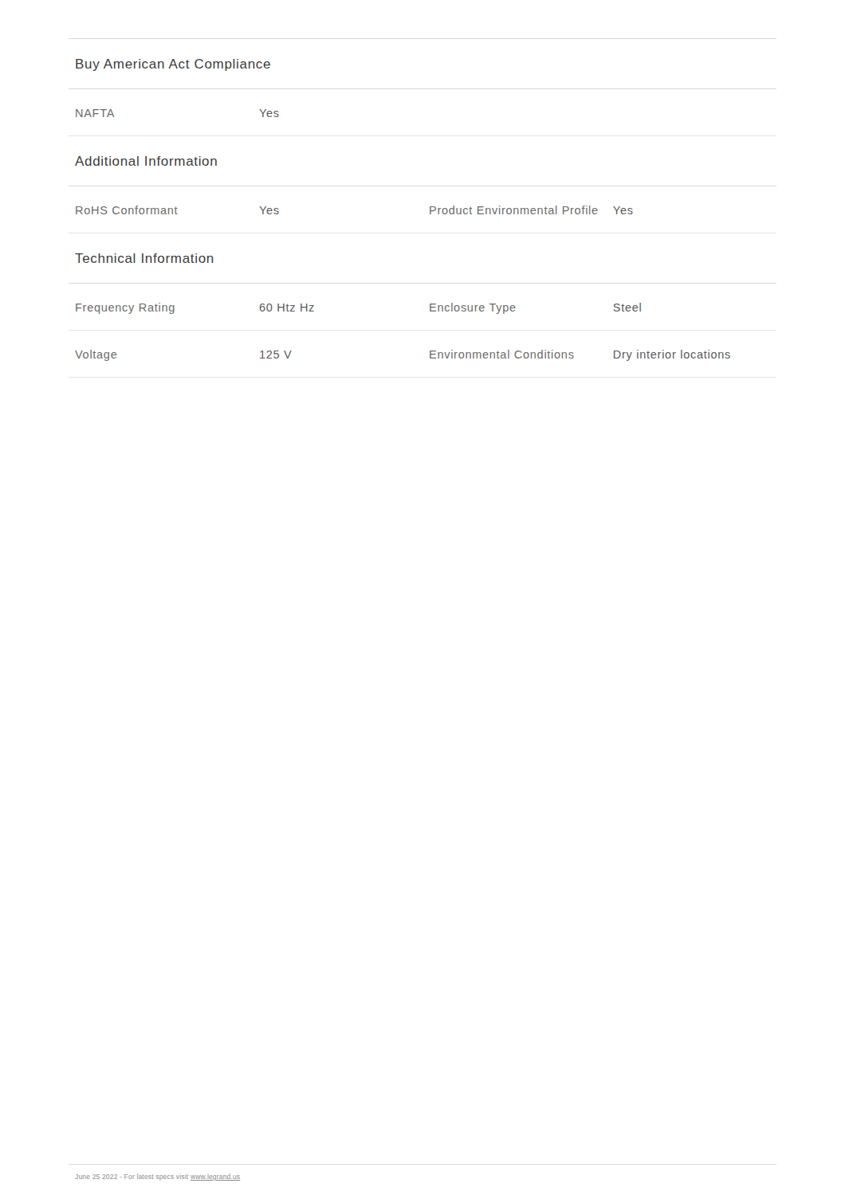| Buy American Act Compliance |
| NAFTA | Yes | | |
| Additional Information |
| RoHS Conformant | Yes | Product Environmental Profile | Yes |
| Technical Information |
| Frequency Rating | 60 Htz Hz | Enclosure Type | Steel |
| Voltage | 125 V | Environmental Conditions | Dry interior locations |
June 25 2022 - For latest specs visit www.legrand.us